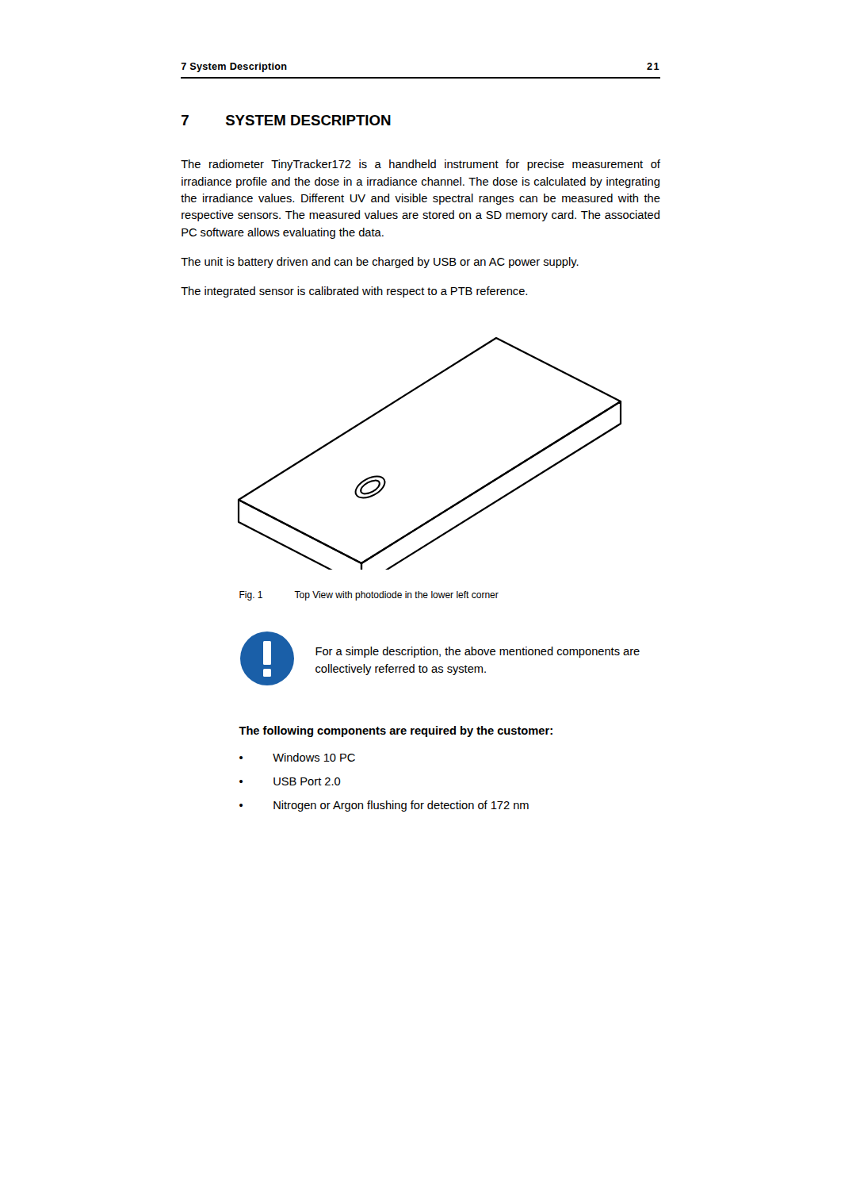7 System Description 21
7 SYSTEM DESCRIPTION
The radiometer TinyTracker172 is a handheld instrument for precise measurement of irradiance profile and the dose in a irradiance channel. The dose is calculated by integrating the irradiance values. Different UV and visible spectral ranges can be measured with the respective sensors. The measured values are stored on a SD memory card. The associated PC software allows evaluating the data.
The unit is battery driven and can be charged by USB or an AC power supply.
The integrated sensor is calibrated with respect to a PTB reference.
Fig. 1 Top View with photodiode in the lower left corner
For a simple description, the above mentioned components are collectively referred to as system.
The following components are required by the customer:
Windows 10 PC
USB Port 2.0
Nitrogen or Argon flushing for detection of 172 nm